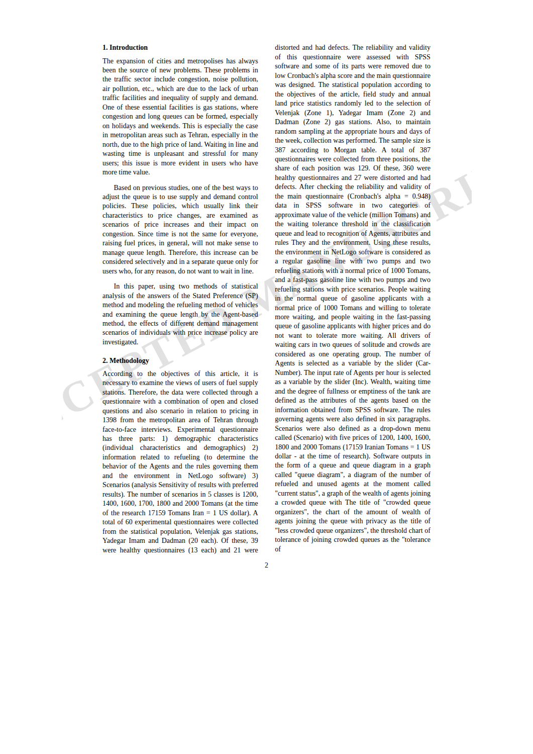ACCEPTED MANUSCRIPT
1. Introduction
The expansion of cities and metropolises has always been the source of new problems. These problems in the traffic sector include congestion, noise pollution, air pollution, etc., which are due to the lack of urban traffic facilities and inequality of supply and demand. One of these essential facilities is gas stations, where congestion and long queues can be formed, especially on holidays and weekends. This is especially the case in metropolitan areas such as Tehran, especially in the north, due to the high price of land. Waiting in line and wasting time is unpleasant and stressful for many users; this issue is more evident in users who have more time value.
Based on previous studies, one of the best ways to adjust the queue is to use supply and demand control policies. These policies, which usually link their characteristics to price changes, are examined as scenarios of price increases and their impact on congestion. Since time is not the same for everyone, raising fuel prices, in general, will not make sense to manage queue length. Therefore, this increase can be considered selectively and in a separate queue only for users who, for any reason, do not want to wait in line.
In this paper, using two methods of statistical analysis of the answers of the Stated Preference (SP) method and modeling the refueling method of vehicles and examining the queue length by the Agent-based method, the effects of different demand management scenarios of individuals with price increase policy are investigated.
2. Methodology
According to the objectives of this article, it is necessary to examine the views of users of fuel supply stations. Therefore, the data were collected through a questionnaire with a combination of open and closed questions and also scenario in relation to pricing in 1398 from the metropolitan area of Tehran through face-to-face interviews. Experimental questionnaire has three parts: 1) demographic characteristics (individual characteristics and demographics) 2) information related to refueling (to determine the behavior of the Agents and the rules governing them and the environment in NetLogo software) 3) Scenarios (analysis Sensitivity of results with preferred results). The number of scenarios in 5 classes is 1200, 1400, 1600, 1700, 1800 and 2000 Tomans (at the time of the research 17159 Tomans Iran = 1 US dollar). A total of 60 experimental questionnaires were collected from the statistical population, Velenjak gas stations, Yadegar Imam and Dadman (20 each). Of these, 39 were healthy questionnaires (13 each) and 21 were distorted and had defects. The reliability and validity of this questionnaire were assessed with SPSS software and some of its parts were removed due to low Cronbach's alpha score and the main questionnaire was designed. The statistical population according to the objectives of the article, field study and annual land price statistics randomly led to the selection of Velenjak (Zone 1), Yadegar Imam (Zone 2) and Dadman (Zone 2) gas stations. Also, to maintain random sampling at the appropriate hours and days of the week, collection was performed. The sample size is 387 according to Morgan table. A total of 387 questionnaires were collected from three positions, the share of each position was 129. Of these, 360 were healthy questionnaires and 27 were distorted and had defects. After checking the reliability and validity of the main questionnaire (Cronbach's alpha = 0.948) data in SPSS software in two categories of approximate value of the vehicle (million Tomans) and the waiting tolerance threshold in the classification queue and lead to recognition of Agents, attributes and rules They and the environment. Using these results, the environment in NetLogo software is considered as a regular gasoline line with two pumps and two refueling stations with a normal price of 1000 Tomans, and a fast-pass gasoline line with two pumps and two refueling stations with price scenarios. People waiting in the normal queue of gasoline applicants with a normal price of 1000 Tomans and willing to tolerate more waiting, and people waiting in the fast-passing queue of gasoline applicants with higher prices and do not want to tolerate more waiting. All drivers of waiting cars in two queues of solitude and crowds are considered as one operating group. The number of Agents is selected as a variable by the slider (Car-Number). The input rate of Agents per hour is selected as a variable by the slider (Inc). Wealth, waiting time and the degree of fullness or emptiness of the tank are defined as the attributes of the agents based on the information obtained from SPSS software. The rules governing agents were also defined in six paragraphs. Scenarios were also defined as a drop-down menu called (Scenario) with five prices of 1200, 1400, 1600, 1800 and 2000 Tomans (17159 Iranian Tomans = 1 US dollar - at the time of research). Software outputs in the form of a queue and queue diagram in a graph called "queue diagram", a diagram of the number of refueled and unused agents at the moment called "current status", a graph of the wealth of agents joining a crowded queue with The title of "crowded queue organizers", the chart of the amount of wealth of agents joining the queue with privacy as the title of "less crowded queue organizers", the threshold chart of tolerance of joining crowded queues as the "tolerance of
2